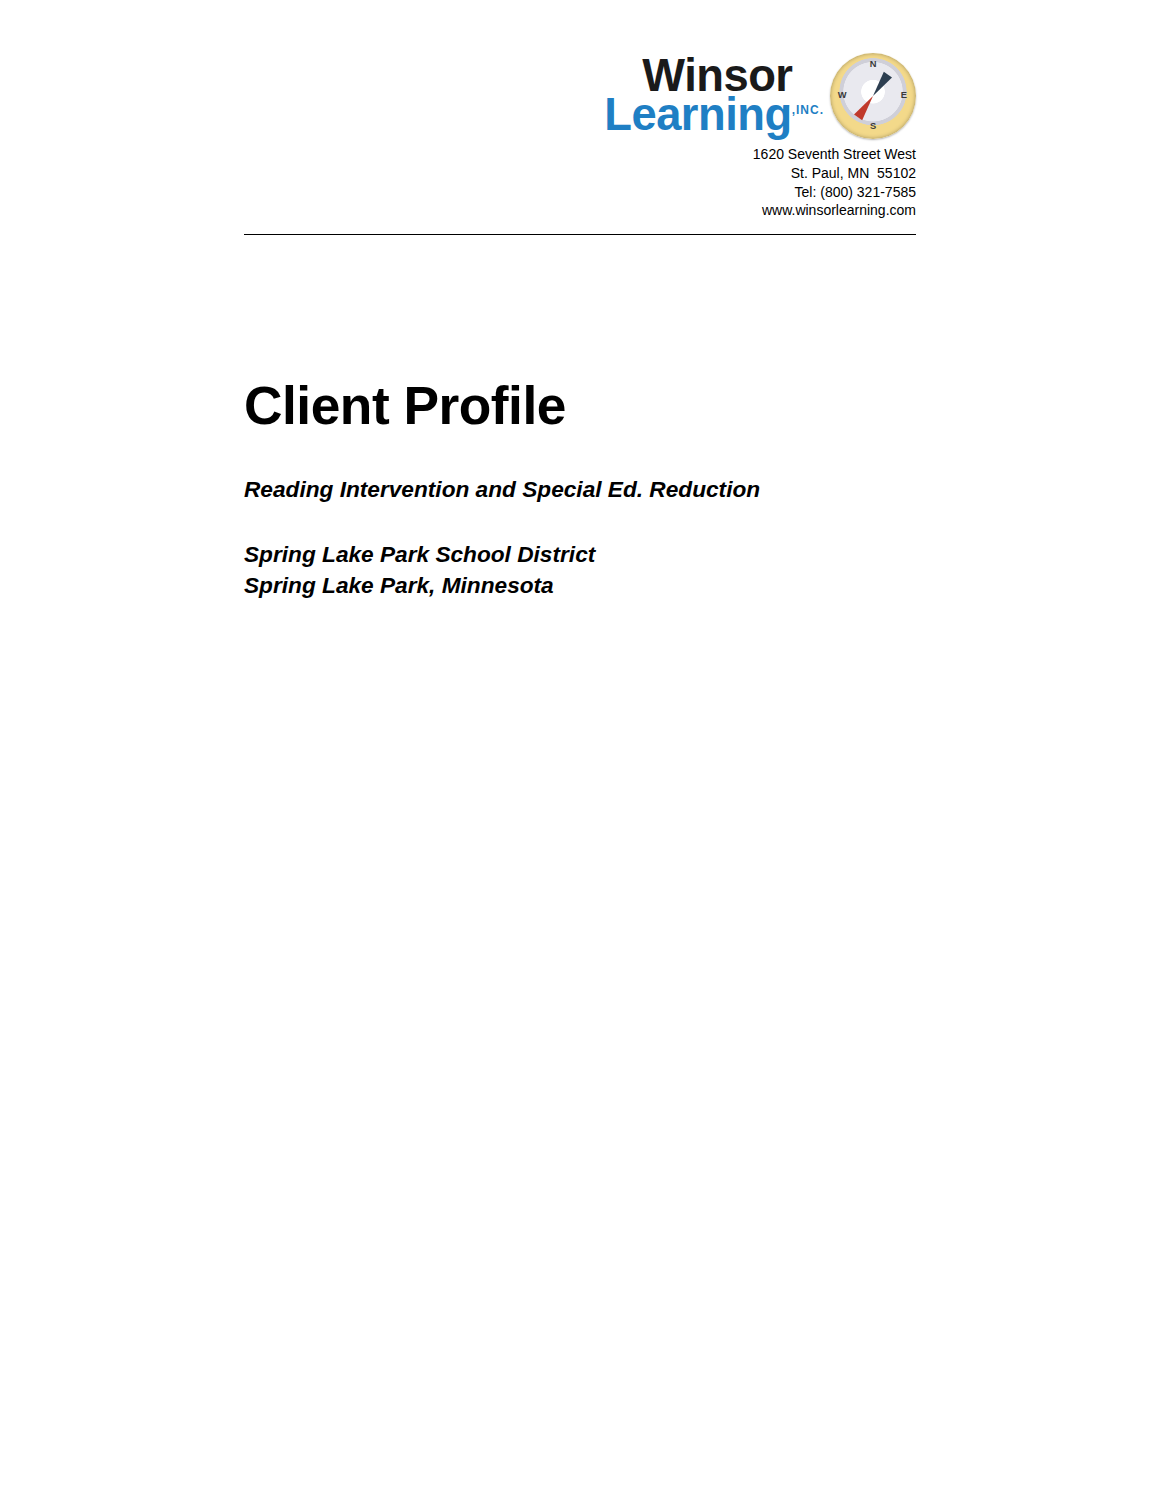Winsor Learning,INC.
N E S W
1620 Seventh Street West
St. Paul, MN 55102
Tel: (800) 321-7585
www.winsorlearning.com
Client Profile
Reading Intervention and Special Ed. Reduction
Spring Lake Park School District
Spring Lake Park, Minnesota